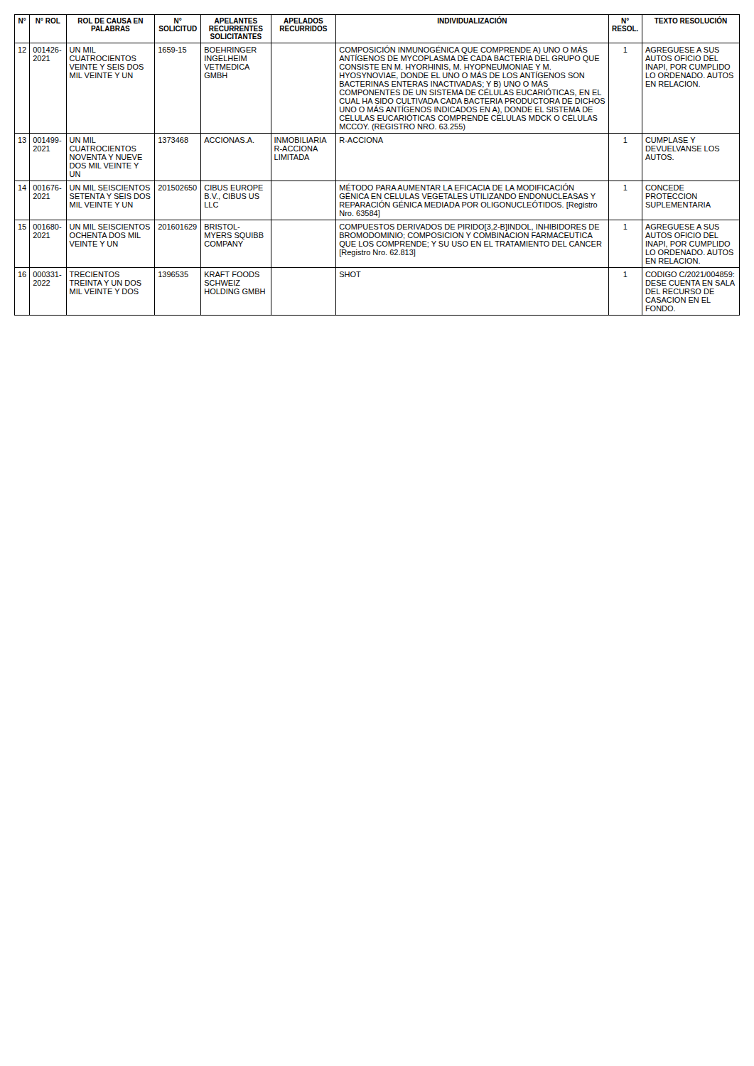| N° | N° ROL | ROL DE CAUSA EN PALABRAS | N° SOLICITUD | APELANTES RECURRENTES SOLICITANTES | APELADOS RECURRIDOS | INDIVIDUALIZACIÓN | N° RESOL. | TEXTO RESOLUCIÓN |
| --- | --- | --- | --- | --- | --- | --- | --- | --- |
| 12 | 001426-2021 | UN MIL CUATROCIENTOS VEINTE Y SEIS DOS MIL VEINTE Y UN | 1659-15 | BOEHRINGER INGELHEIM VETMEDICA GMBH | | COMPOSICIÓN INMUNOGÉNICA QUE COMPRENDE A) UNO O MÁS ANTÍGENOS DE MYCOPLASMA DE CADA BACTERIA DEL GRUPO QUE CONSISTE EN M. HYORHINIS, M. HYOPNEUMONIAE Y M. HYOSYNOVIAE, DONDE EL UNO O MÁS DE LOS ANTÍGENOS SON BACTERINAS ENTERAS INACTIVADAS; Y B) UNO O MÁS COMPONENTES DE UN SISTEMA DE CÉLULAS EUCARIÓTICAS, EN EL CUAL HA SIDO CULTIVADA CADA BACTERIA PRODUCTORA DE DICHOS UNO O MÁS ANTÍGENOS INDICADOS EN A), DONDE EL SISTEMA DE CÉLULAS EUCARIÓTICAS COMPRENDE CÉLULAS MDCK O CÉLULAS MCCOY. (REGISTRO NRO. 63.255) | 1 | AGREGUESE A SUS AUTOS OFICIO DEL INAPI, POR CUMPLIDO LO ORDENADO. AUTOS EN RELACION. |
| 13 | 001499-2021 | UN MIL CUATROCIENTOS NOVENTA Y NUEVE DOS MIL VEINTE Y UN | 1373468 | ACCIONAS.A. | INMOBILIARIA R-ACCIONA LIMITADA | R-ACCIONA | 1 | CUMPLASE Y DEVUELVANSE LOS AUTOS. |
| 14 | 001676-2021 | UN MIL SEISCIENTOS SETENTA Y SEIS DOS MIL VEINTE Y UN | 201502650 | CIBUS EUROPE B.V., CIBUS US LLC | | MÉTODO PARA AUMENTAR LA EFICACIA DE LA MODIFICACIÓN GÉNICA EN CELULAS VEGETALES UTILIZANDO ENDONUCLEASAS Y REPARACIÓN GÉNICA MEDIADA POR OLIGONUCLEÓTIDOS. [Registro Nro. 63584] | 1 | CONCEDE PROTECCION SUPLEMENTARIA |
| 15 | 001680-2021 | UN MIL SEISCIENTOS OCHENTA DOS MIL VEINTE Y UN | 201601629 | BRISTOL-MYERS SQUIBB COMPANY | | COMPUESTOS DERIVADOS DE PIRIDO[3,2-B]INDOL, INHIBIDORES DE BROMODOMINIO; COMPOSICION Y COMBINACION FARMACEUTICA QUE LOS COMPRENDE; Y SU USO EN EL TRATAMIENTO DEL CANCER [Registro Nro. 62.813] | 1 | AGREGUESE A SUS AUTOS OFICIO DEL INAPI, POR CUMPLIDO LO ORDENADO. AUTOS EN RELACION. |
| 16 | 000331-2022 | TRECIENTOS TREINTA Y UN DOS MIL VEINTE Y DOS | 1396535 | KRAFT FOODS SCHWEIZ HOLDING GMBH | | SHOT | 1 | CODIGO C/2021/004859: DESE CUENTA EN SALA DEL RECURSO DE CASACION EN EL FONDO. |